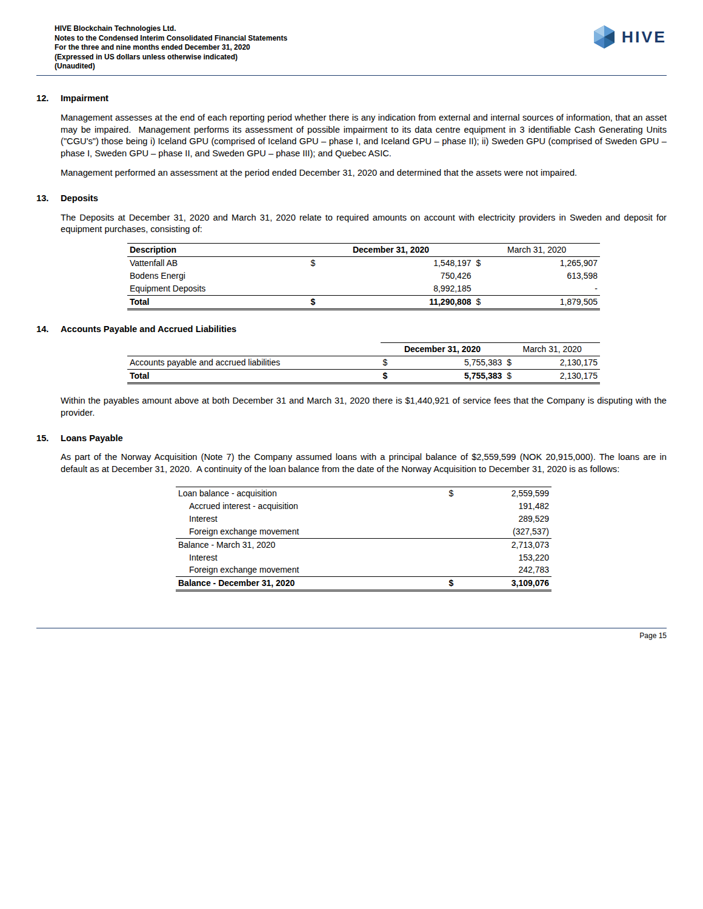HIVE Blockchain Technologies Ltd.
Notes to the Condensed Interim Consolidated Financial Statements
For the three and nine months ended December 31, 2020
(Expressed in US dollars unless otherwise indicated)
(Unaudited)
HIVE
12. Impairment
Management assesses at the end of each reporting period whether there is any indication from external and internal sources of information, that an asset may be impaired. Management performs its assessment of possible impairment to its data centre equipment in 3 identifiable Cash Generating Units ("CGU's") those being i) Iceland GPU (comprised of Iceland GPU – phase I, and Iceland GPU – phase II); ii) Sweden GPU (comprised of Sweden GPU – phase I, Sweden GPU – phase II, and Sweden GPU – phase III); and Quebec ASIC.
Management performed an assessment at the period ended December 31, 2020 and determined that the assets were not impaired.
13. Deposits
The Deposits at December 31, 2020 and March 31, 2020 relate to required amounts on account with electricity providers in Sweden and deposit for equipment purchases, consisting of:
| Description | December 31, 2020 | March 31, 2020 |
| --- | --- | --- |
| Vattenfall AB | $ | 1,548,197 | $ | 1,265,907 |
| Bodens Energi | | 750,426 | | 613,598 |
| Equipment Deposits | | 8,992,185 | | - |
| Total | $ | 11,290,808 | $ | 1,879,505 |
14. Accounts Payable and Accrued Liabilities
| | December 31, 2020 | March 31, 2020 |
| --- | --- | --- |
| Accounts payable and accrued liabilities | $ | 5,755,383 | $ | 2,130,175 |
| Total | $ | 5,755,383 | $ | 2,130,175 |
Within the payables amount above at both December 31 and March 31, 2020 there is $1,440,921 of service fees that the Company is disputing with the provider.
15. Loans Payable
As part of the Norway Acquisition (Note 7) the Company assumed loans with a principal balance of $2,559,599 (NOK 20,915,000). The loans are in default as at December 31, 2020. A continuity of the loan balance from the date of the Norway Acquisition to December 31, 2020 is as follows:
| Loan balance - acquisition | $ | 2,559,599 |
| Accrued interest - acquisition | | 191,482 |
| Interest | | 289,529 |
| Foreign exchange movement | | (327,537) |
| Balance - March 31, 2020 | | 2,713,073 |
| Interest | | 153,220 |
| Foreign exchange movement | | 242,783 |
| Balance - December 31, 2020 | $ | 3,109,076 |
Page 15